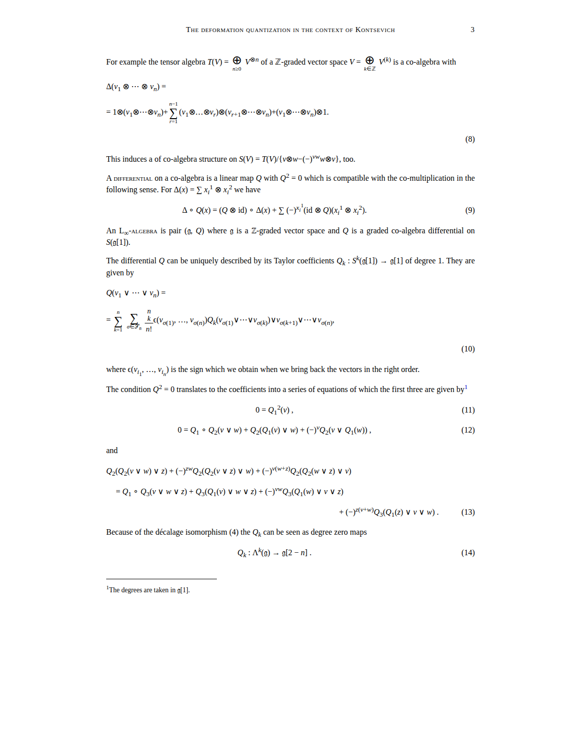The deformation quantization in the context of Kontsevich 3
For example the tensor algebra T(V) = ⊕n≥0 V⊗n of a ℤ-graded vector space V = ⊕k∈ℤ V(k) is a co-algebra with
Δ(v1 ⊗ ⋯ ⊗ vn) =
= 1⊗(v1⊗⋯⊗vn)+n−1∑r=1(v1⊗…⊗vr)⊗(vr+1⊗⋯⊗vn)+(v1⊗⋯⊗vn)⊗1.
(8)
This induces a of co-algebra structure on S(V) = T(V)/{v⊗w−(−)vww⊗v}, too.
A differential on a co-algebra is a linear map Q with Q2 = 0 which is compatible with the co-multiplication in the following sense. For Δ(x) = ∑ xi1 ⊗ xi2 we have
Δ ∘ Q(x) = (Q ⊗ id) ∘ Δ(x) + ∑ (−)xi1(id ⊗ Q)(xi1 ⊗ xi2).
(9)
An L∞-algebra is pair (𝔤, Q) where 𝔤 is a ℤ-graded vector space and Q is a graded co-algebra differential on S(𝔤[1]).
The differential Q can be uniquely described by its Taylor coefficients Qk : Sk(𝔤[1]) → 𝔤[1] of degree 1. They are given by
Q(v1 ∨ ⋯ ∨ vn) =
= n∑k=1 ∑σ∈𝒮n nk n!ϵ(vσ(1), …, vσ(n))Qk(vσ(1)∨⋯∨vσ(k))∨vσ(k+1)∨⋯∨vσ(n),
(10)
where ϵ(vi1, …, vin) is the sign which we obtain when we bring back the vectors in the right order.
The condition Q2 = 0 translates to the coefficients into a series of equations of which the first three are given by1
0 = Q12(v) ,
(11)
0 = Q1 ∘ Q2(v ∨ w) + Q2(Q1(v) ∨ w) + (−)vQ2(v ∨ Q1(w)) ,
(12)
and
Q2(Q2(v ∨ w) ∨ z) + (−)zwQ2(Q2(v ∨ z) ∨ w) + (−)v(w+z)Q2(Q2(w ∨ z) ∨ v)
= Q1 ∘ Q3(v ∨ w ∨ z) + Q3(Q1(v) ∨ w ∨ z) + (−)vwQ3(Q1(w) ∨ v ∨ z)
+ (−)z(v+w)Q3(Q1(z) ∨ v ∨ w) .
(13)
Because of the décalage isomorphism (4) the Qk can be seen as degree zero maps
Qk : Λk(𝔤) → 𝔤[2 − n] .
(14)
1The degrees are taken in 𝔤[1].